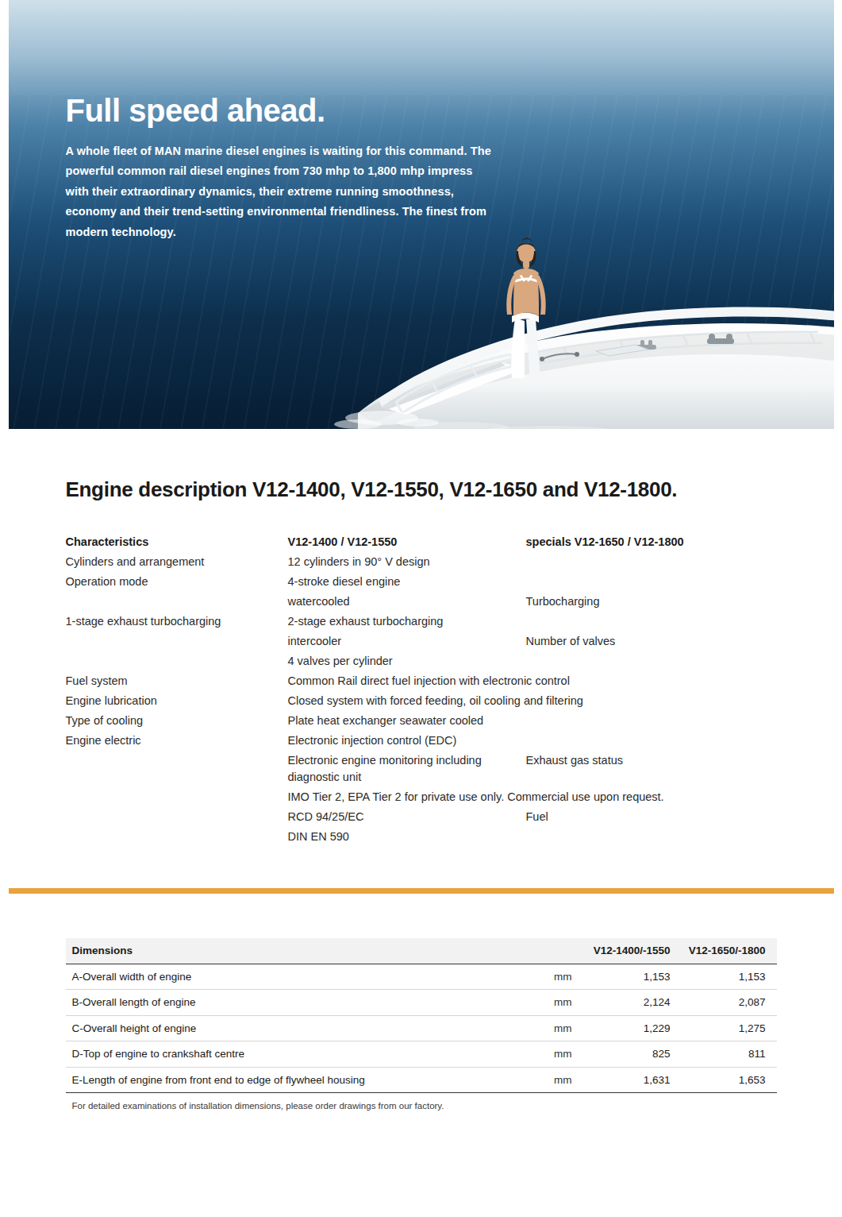Full speed ahead.
A whole fleet of MAN marine diesel engines is waiting for this command. The powerful common rail diesel engines from 730 mhp to 1,800 mhp impress with their extraordinary dynamics, their extreme running smoothness, economy and their trend-setting environmental friendliness. The finest from modern technology.
Engine description V12-1400, V12-1550, V12-1650 and V12-1800.
Characteristics
V12-1400 / V12-1550
specials V12-1650 / V12-1800
Cylinders and arrangement
12 cylinders in 90° V design
Operation mode
4-stroke diesel engine
watercooled
Turbocharging
1-stage exhaust turbocharging
2-stage exhaust turbocharging
intercooler
Number of valves
4 valves per cylinder
Fuel system
Common Rail direct fuel injection with electronic control
Engine lubrication
Closed system with forced feeding, oil cooling and filtering
Type of cooling
Plate heat exchanger seawater cooled
Engine electric
Electronic injection control (EDC)
Electronic engine monitoring including diagnostic unit
Exhaust gas status
IMO Tier 2, EPA Tier 2 for private use only. Commercial use upon request.
RCD 94/25/EC
Fuel
DIN EN 590
| Dimensions | | V12-1400/-1550 | V12-1650/-1800 |
| --- | --- | --- | --- |
| A-Overall width of engine | mm | 1,153 | 1,153 |
| B-Overall length of engine | mm | 2,124 | 2,087 |
| C-Overall height of engine | mm | 1,229 | 1,275 |
| D-Top of engine to crankshaft centre | mm | 825 | 811 |
| E-Length of engine from front end to edge of flywheel housing | mm | 1,631 | 1,653 |
For detailed examinations of installation dimensions, please order drawings from our factory.